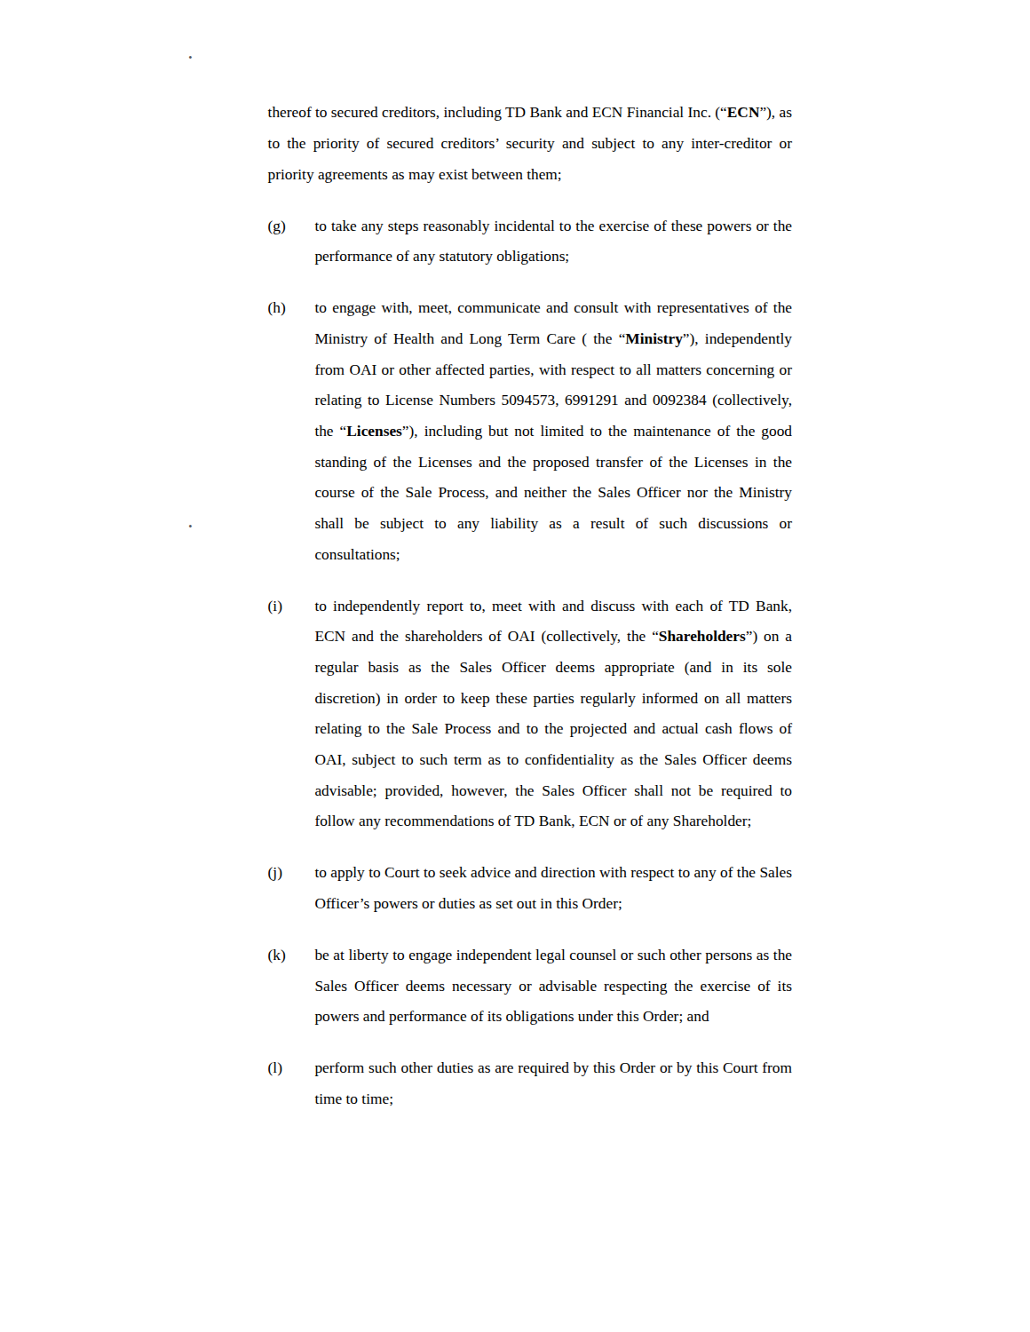• •
thereof to secured creditors, including TD Bank and ECN Financial Inc. (“ECN”), as to the priority of secured creditors’ security and subject to any inter-creditor or priority agreements as may exist between them;
(g) to take any steps reasonably incidental to the exercise of these powers or the performance of any statutory obligations;
(h) to engage with, meet, communicate and consult with representatives of the Ministry of Health and Long Term Care ( the “Ministry”), independently from OAI or other affected parties, with respect to all matters concerning or relating to License Numbers 5094573, 6991291 and 0092384 (collectively, the “Licenses”), including but not limited to the maintenance of the good standing of the Licenses and the proposed transfer of the Licenses in the course of the Sale Process, and neither the Sales Officer nor the Ministry shall be subject to any liability as a result of such discussions or consultations;
(i) to independently report to, meet with and discuss with each of TD Bank, ECN and the shareholders of OAI (collectively, the “Shareholders”) on a regular basis as the Sales Officer deems appropriate (and in its sole discretion) in order to keep these parties regularly informed on all matters relating to the Sale Process and to the projected and actual cash flows of OAI, subject to such term as to confidentiality as the Sales Officer deems advisable; provided, however, the Sales Officer shall not be required to follow any recommendations of TD Bank, ECN or of any Shareholder;
(j) to apply to Court to seek advice and direction with respect to any of the Sales Officer’s powers or duties as set out in this Order;
(k) be at liberty to engage independent legal counsel or such other persons as the Sales Officer deems necessary or advisable respecting the exercise of its powers and performance of its obligations under this Order; and
(l) perform such other duties as are required by this Order or by this Court from time to time;